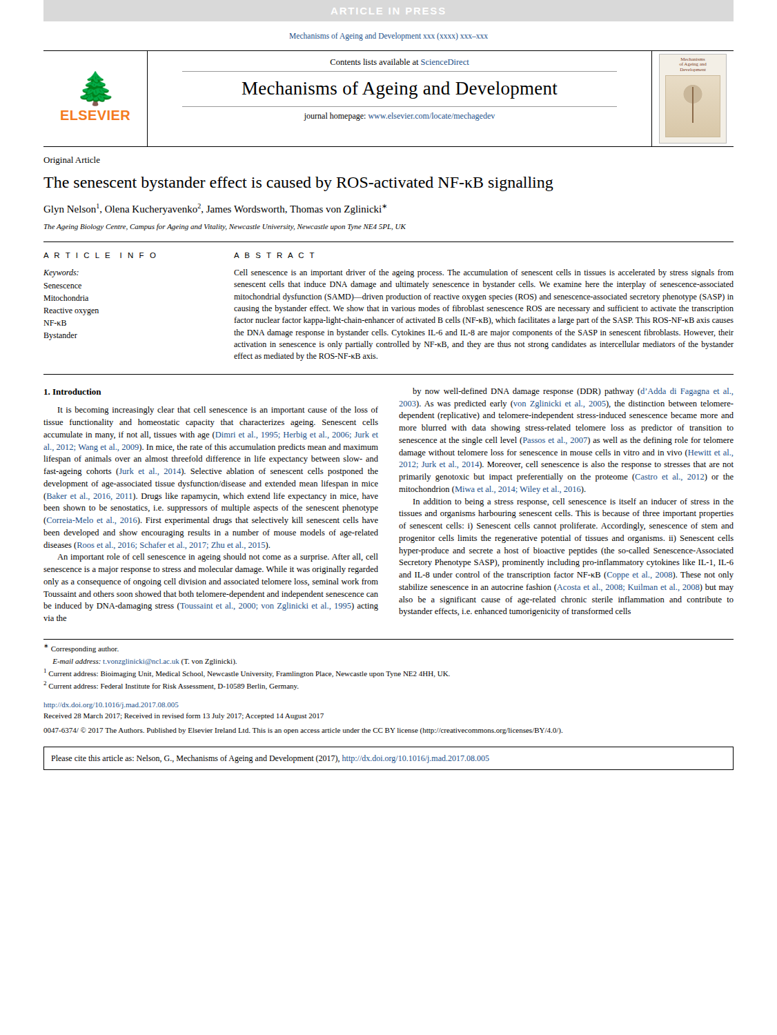ARTICLE IN PRESS
Mechanisms of Ageing and Development xxx (xxxx) xxx–xxx
🌲
ELSEVIER
Contents lists available at ScienceDirect
Mechanisms of Ageing and Development
journal homepage: www.elsevier.com/locate/mechagedev
Mechanisms
of Ageing and
Development
Original Article
The senescent bystander effect is caused by ROS-activated NF-κB signalling
Glyn Nelson1, Olena Kucheryavenko2, James Wordsworth, Thomas von Zglinicki∗
The Ageing Biology Centre, Campus for Ageing and Vitality, Newcastle University, Newcastle upon Tyne NE4 5PL, UK
A R T I C L E I N F O
Keywords:
Senescence
Mitochondria
Reactive oxygen
NF-κB
Bystander
A B S T R A C T
Cell senescence is an important driver of the ageing process. The accumulation of senescent cells in tissues is accelerated by stress signals from senescent cells that induce DNA damage and ultimately senescence in bystander cells. We examine here the interplay of senescence-associated mitochondrial dysfunction (SAMD)—driven production of reactive oxygen species (ROS) and senescence-associated secretory phenotype (SASP) in causing the bystander effect. We show that in various modes of fibroblast senescence ROS are necessary and sufficient to activate the transcription factor nuclear factor kappa-light-chain-enhancer of activated B cells (NF-κB), which facilitates a large part of the SASP. This ROS-NF-κB axis causes the DNA damage response in bystander cells. Cytokines IL-6 and IL-8 are major components of the SASP in senescent fibroblasts. However, their activation in senescence is only partially controlled by NF-κB, and they are thus not strong candidates as intercellular mediators of the bystander effect as mediated by the ROS-NF-κB axis.
1. Introduction
It is becoming increasingly clear that cell senescence is an important cause of the loss of tissue functionality and homeostatic capacity that characterizes ageing. Senescent cells accumulate in many, if not all, tissues with age (Dimri et al., 1995; Herbig et al., 2006; Jurk et al., 2012; Wang et al., 2009). In mice, the rate of this accumulation predicts mean and maximum lifespan of animals over an almost threefold difference in life expectancy between slow- and fast-ageing cohorts (Jurk et al., 2014). Selective ablation of senescent cells postponed the development of age-associated tissue dysfunction/disease and extended mean lifespan in mice (Baker et al., 2016, 2011). Drugs like rapamycin, which extend life expectancy in mice, have been shown to be senostatics, i.e. suppressors of multiple aspects of the senescent phenotype (Correia-Melo et al., 2016). First experimental drugs that selectively kill senescent cells have been developed and show encouraging results in a number of mouse models of age-related diseases (Roos et al., 2016; Schafer et al., 2017; Zhu et al., 2015).
An important role of cell senescence in ageing should not come as a surprise. After all, cell senescence is a major response to stress and molecular damage. While it was originally regarded only as a consequence of ongoing cell division and associated telomere loss, seminal work from Toussaint and others soon showed that both telomere-dependent and independent senescence can be induced by DNA-damaging stress (Toussaint et al., 2000; von Zglinicki et al., 1995) acting via the
by now well-defined DNA damage response (DDR) pathway (d’Adda di Fagagna et al., 2003). As was predicted early (von Zglinicki et al., 2005), the distinction between telomere-dependent (replicative) and telomere-independent stress-induced senescence became more and more blurred with data showing stress-related telomere loss as predictor of transition to senescence at the single cell level (Passos et al., 2007) as well as the defining role for telomere damage without telomere loss for senescence in mouse cells in vitro and in vivo (Hewitt et al., 2012; Jurk et al., 2014). Moreover, cell senescence is also the response to stresses that are not primarily genotoxic but impact preferentially on the proteome (Castro et al., 2012) or the mitochondrion (Miwa et al., 2014; Wiley et al., 2016).
In addition to being a stress response, cell senescence is itself an inducer of stress in the tissues and organisms harbouring senescent cells. This is because of three important properties of senescent cells: i) Senescent cells cannot proliferate. Accordingly, senescence of stem and progenitor cells limits the regenerative potential of tissues and organisms. ii) Senescent cells hyper-produce and secrete a host of bioactive peptides (the so-called Senescence-Associated Secretory Phenotype SASP), prominently including pro-inflammatory cytokines like IL-1, IL-6 and IL-8 under control of the transcription factor NF-κB (Coppe et al., 2008). These not only stabilize senescence in an autocrine fashion (Acosta et al., 2008; Kuilman et al., 2008) but may also be a significant cause of age-related chronic sterile inflammation and contribute to bystander effects, i.e. enhanced tumorigenicity of transformed cells
∗ Corresponding author.
E-mail address: t.vonzglinicki@ncl.ac.uk (T. von Zglinicki).
1 Current address: Bioimaging Unit, Medical School, Newcastle University, Framlington Place, Newcastle upon Tyne NE2 4HH, UK.
2 Current address: Federal Institute for Risk Assessment, D-10589 Berlin, Germany.
http://dx.doi.org/10.1016/j.mad.2017.08.005
Received 28 March 2017; Received in revised form 13 July 2017; Accepted 14 August 2017
0047-6374/ © 2017 The Authors. Published by Elsevier Ireland Ltd. This is an open access article under the CC BY license (http://creativecommons.org/licenses/BY/4.0/).
Please cite this article as: Nelson, G., Mechanisms of Ageing and Development (2017), http://dx.doi.org/10.1016/j.mad.2017.08.005